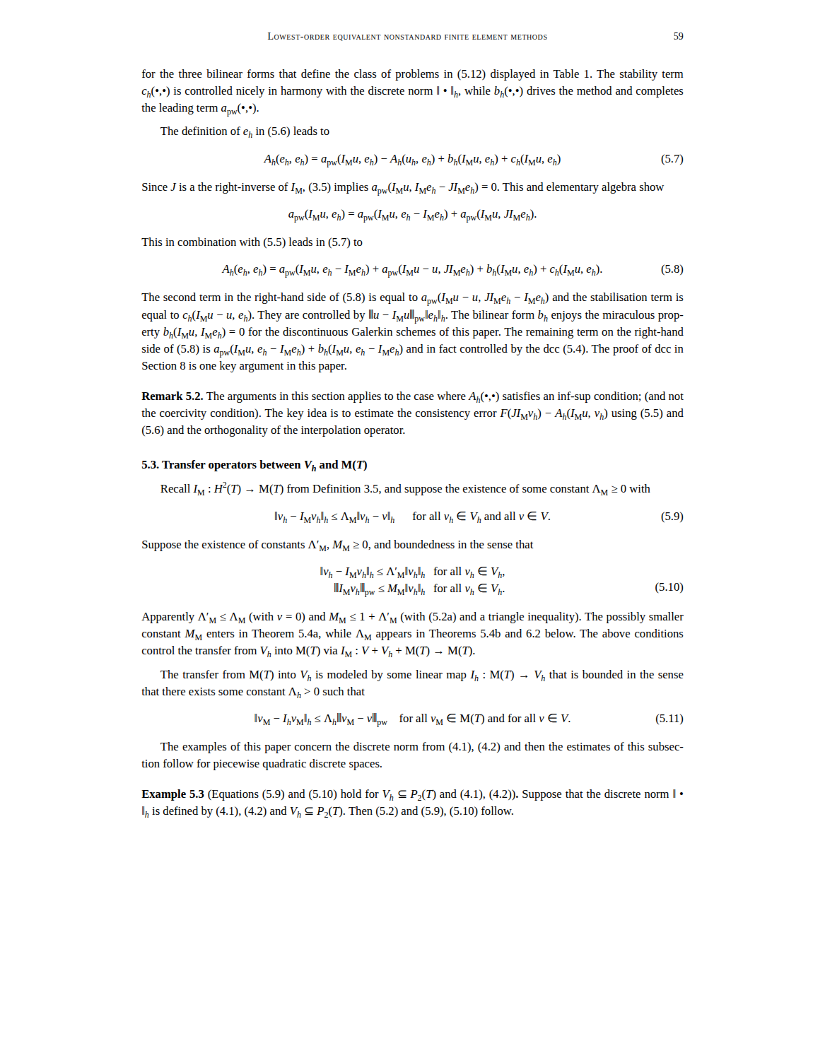Lowest-order equivalent nonstandard finite element methods 59
for the three bilinear forms that define the class of problems in (5.12) displayed in Table 1. The stability term ch(•,•) is controlled nicely in harmony with the discrete norm ‖ • ‖h, while bh(•,•) drives the method and completes the leading term apw(•,•).
The definition of eh in (5.6) leads to
Ah(eh, eh) = apw(IMu, eh) − Ah(uh, eh) + bh(IMu, eh) + ch(IMu, eh) (5.7)
Since J is a the right-inverse of IM, (3.5) implies apw(IMu, IMeh − JIMeh) = 0. This and elementary algebra show
apw(IMu, eh) = apw(IMu, eh − IMeh) + apw(IMu, JIMeh).
This in combination with (5.5) leads in (5.7) to
Ah(eh, eh) = apw(IMu, eh − IMeh) + apw(IMu − u, JIMeh) + bh(IMu, eh) + ch(IMu, eh). (5.8)
The second term in the right-hand side of (5.8) is equal to apw(IMu − u, JIMeh − IMeh) and the stabilisation term is equal to ch(IMu − u, eh). They are controlled by ⦀u − IMu⦀pw‖eh‖h. The bilinear form bh enjoys the miraculous property bh(IMu, IMeh) = 0 for the discontinuous Galerkin schemes of this paper. The remaining term on the right-hand side of (5.8) is apw(IMu, eh − IMeh) + bh(IMu, eh − IMeh) and in fact controlled by the dcc (5.4). The proof of dcc in Section 8 is one key argument in this paper.
Remark 5.2. The arguments in this section applies to the case where Ah(•,•) satisfies an inf-sup condition; (and not the coercivity condition). The key idea is to estimate the consistency error F(JIMvh) − Ah(IMu, vh) using (5.5) and (5.6) and the orthogonality of the interpolation operator.
5.3. Transfer operators between Vh and M(T)
Recall IM : H2(T) → M(T) from Definition 3.5, and suppose the existence of some constant ΛM ≥ 0 with
‖vh − IMvh‖h ≤ ΛM‖vh − v‖h for all vh ∈ Vh and all v ∈ V. (5.9)
Suppose the existence of constants Λ′M, MM ≥ 0, and boundedness in the sense that
‖vh − IMvh‖h ≤ Λ′M‖vh‖h for all vh ∈ Vh,
⦀IMvh⦀pw ≤ MM‖vh‖h for all vh ∈ Vh.
(5.10)
Apparently Λ′M ≤ ΛM (with v = 0) and MM ≤ 1 + Λ′M (with (5.2a) and a triangle inequality). The possibly smaller constant MM enters in Theorem 5.4a, while ΛM appears in Theorems 5.4b and 6.2 below. The above conditions control the transfer from Vh into M(T) via IM : V + Vh + M(T) → M(T).
The transfer from M(T) into Vh is modeled by some linear map Ih : M(T) → Vh that is bounded in the sense that there exists some constant Λh > 0 such that
‖vM − IhvM‖h ≤ Λh⦀vM − v⦀pw for all vM ∈ M(T) and for all v ∈ V. (5.11)
The examples of this paper concern the discrete norm from (4.1), (4.2) and then the estimates of this subsection follow for piecewise quadratic discrete spaces.
Example 5.3 (Equations (5.9) and (5.10) hold for Vh ⊆ P2(T) and (4.1), (4.2)). Suppose that the discrete norm ‖ • ‖h is defined by (4.1), (4.2) and Vh ⊆ P2(T). Then (5.2) and (5.9), (5.10) follow.